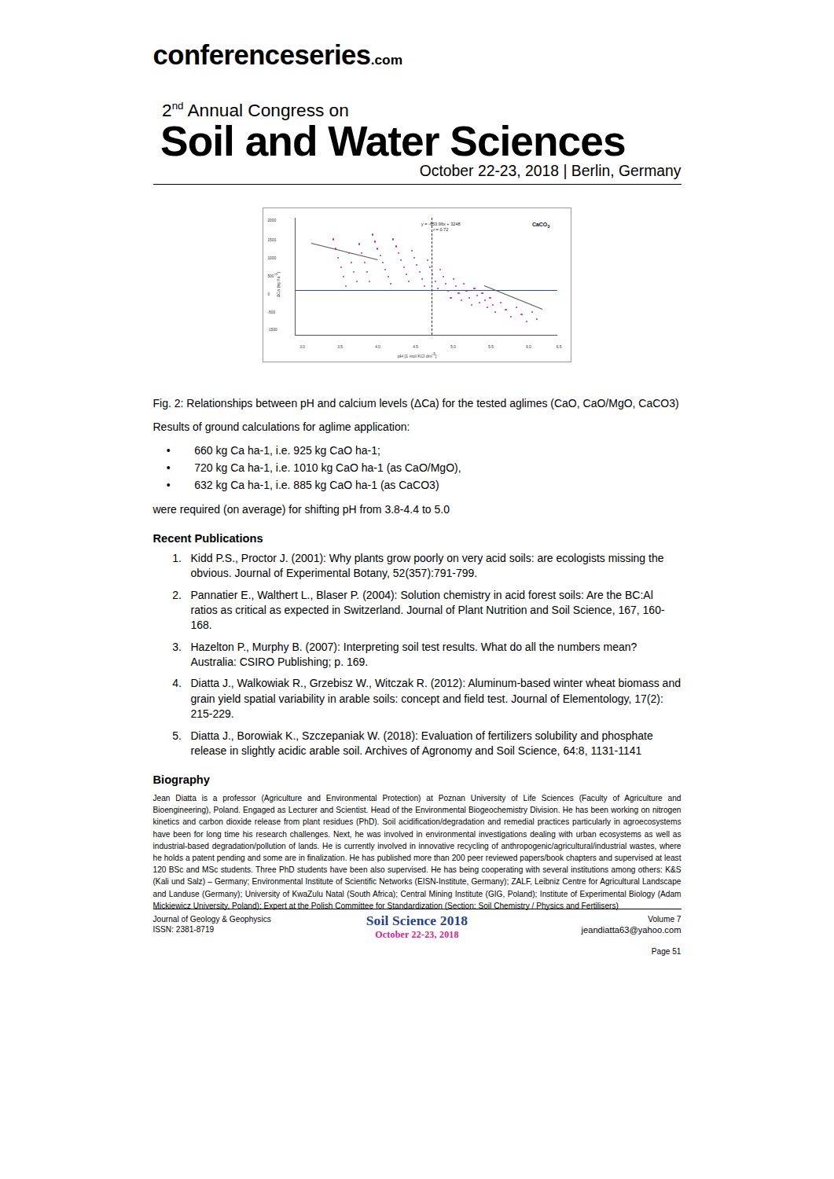conferenceseries.com
2nd Annual Congress on
Soil and Water Sciences
October 22-23, 2018 | Berlin, Germany
y = -653.96x + 3248
r = 0.72
CaCO3
ΔCa (kg ha-1)
2000
1500
1000
500
0
-500
-1500
3.0
3.5
4.0
4.5
5.0
5.5
6.0
6.5
pH [1 mol KCl dm-3]
Fig. 2: Relationships between pH and calcium levels (ΔCa) for the tested aglimes (CaO, CaO/MgO, CaCO3)
Results of ground calculations for aglime application:
660 kg Ca ha-1, i.e. 925 kg CaO ha-1;
720 kg Ca ha-1, i.e. 1010 kg CaO ha-1 (as CaO/MgO),
632 kg Ca ha-1, i.e. 885 kg CaO ha-1 (as CaCO3)
were required (on average) for shifting pH from 3.8-4.4 to 5.0
Recent Publications
Kidd P.S., Proctor J. (2001): Why plants grow poorly on very acid soils: are ecologists missing the obvious. Journal of Experimental Botany, 52(357):791-799.
Pannatier E., Walthert L., Blaser P. (2004): Solution chemistry in acid forest soils: Are the BC:Al ratios as critical as expected in Switzerland. Journal of Plant Nutrition and Soil Science, 167, 160-168.
Hazelton P., Murphy B. (2007): Interpreting soil test results. What do all the numbers mean? Australia: CSIRO Publishing; p. 169.
Diatta J., Walkowiak R., Grzebisz W., Witczak R. (2012): Aluminum-based winter wheat biomass and grain yield spatial variability in arable soils: concept and field test. Journal of Elementology, 17(2): 215-229.
Diatta J., Borowiak K., Szczepaniak W. (2018): Evaluation of fertilizers solubility and phosphate release in slightly acidic arable soil. Archives of Agronomy and Soil Science, 64:8, 1131-1141
Biography
Jean Diatta is a professor (Agriculture and Environmental Protection) at Poznan University of Life Sciences (Faculty of Agriculture and Bioengineering), Poland. Engaged as Lecturer and Scientist. Head of the Environmental Biogeochemistry Division. He has been working on nitrogen kinetics and carbon dioxide release from plant residues (PhD). Soil acidification/degradation and remedial practices particularly in agroecosystems have been for long time his research challenges. Next, he was involved in environmental investigations dealing with urban ecosystems as well as industrial-based degradation/pollution of lands. He is currently involved in innovative recycling of anthropogenic/agricultural/industrial wastes, where he holds a patent pending and some are in finalization. He has published more than 200 peer reviewed papers/book chapters and supervised at least 120 BSc and MSc students. Three PhD students have been also supervised. He has being cooperating with several institutions among others: K&S (Kali und Salz) – Germany; Environmental Institute of Scientific Networks (EISN-Institute, Germany); ZALF, Leibniz Centre for Agricultural Landscape and Landuse (Germany); University of KwaZulu Natal (South Africa); Central Mining Institute (GIG, Poland); Institute of Experimental Biology (Adam Mickiewicz University, Poland); Expert at the Polish Committee for Standardization (Section: Soil Chemistry / Physics and Fertilisers)
jeandiatta63@yahoo.com
Journal of Geology & Geophysics
ISSN: 2381-8719
Soil Science 2018
October 22-23, 2018
Volume 7
Page 51